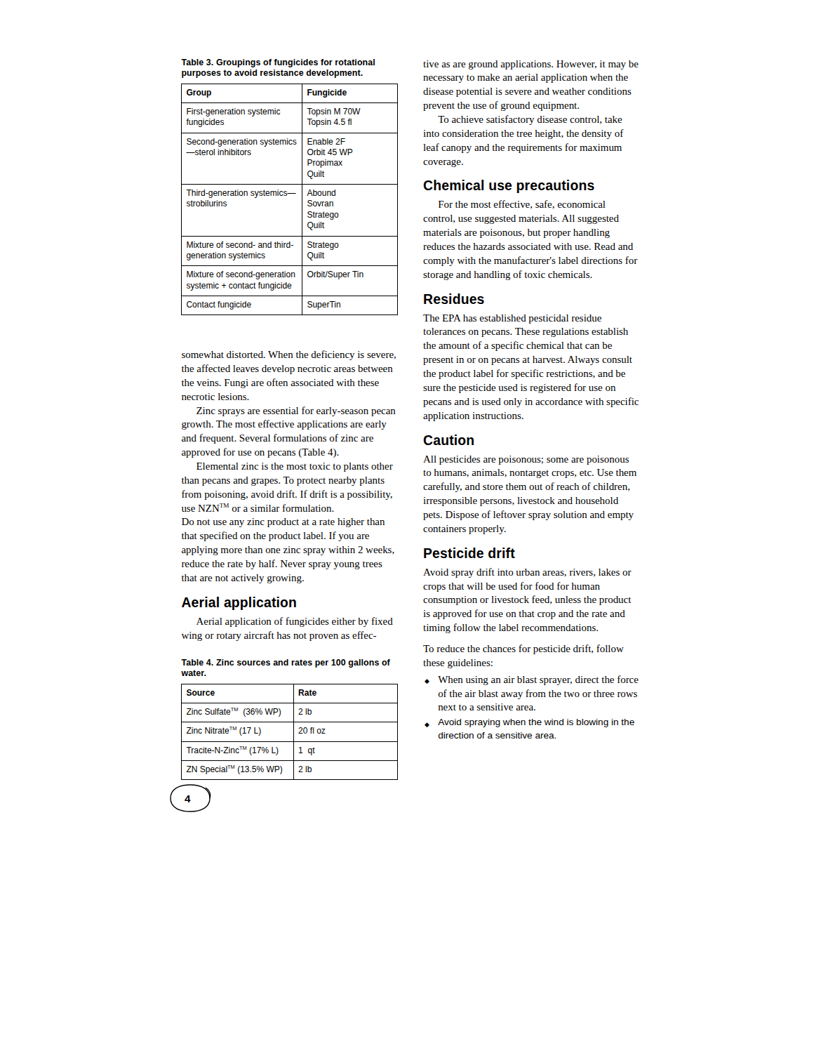Table 3. Groupings of fungicides for rotational purposes to avoid resistance development.
| Group | Fungicide |
| --- | --- |
| First-generation systemic fungicides | Topsin M 70W Topsin 4.5 fl |
| Second-generation systemics—sterol inhibitors | Enable 2F Orbit 45 WP Propimax Quilt |
| Third-generation systemics—strobilurins | Abound Sovran Stratego Quilt |
| Mixture of second- and third-generation systemics | Stratego Quilt |
| Mixture of second-generation systemic + contact fungicide | Orbit/Super Tin |
| Contact fungicide | SuperTin |
somewhat distorted. When the deficiency is severe, the affected leaves develop necrotic areas between the veins. Fungi are often associated with these necrotic lesions.
Zinc sprays are essential for early-season pecan growth. The most effective applications are early and frequent. Several formulations of zinc are approved for use on pecans (Table 4).
Elemental zinc is the most toxic to plants other than pecans and grapes. To protect nearby plants from poisoning, avoid drift. If drift is a possibility, use NZNTM or a similar formulation.
Do not use any zinc product at a rate higher than that specified on the product label. If you are applying more than one zinc spray within 2 weeks, reduce the rate by half. Never spray young trees that are not actively growing.
Aerial application
Aerial application of fungicides either by fixed wing or rotary aircraft has not proven as effec-
Table 4. Zinc sources and rates per 100 gallons of water.
| Source | Rate |
| --- | --- |
| Zinc Sulfate TM (36% WP) | 2 lb |
| Zinc Nitrate TM (17 L) | 20 fl oz |
| Tracite-N-Zinc TM (17% L) | 1 qt |
| ZN Special TM (13.5% WP) | 2 lb |
tive as are ground applications. However, it may be necessary to make an aerial application when the disease potential is severe and weather conditions prevent the use of ground equipment.
To achieve satisfactory disease control, take into consideration the tree height, the density of leaf canopy and the requirements for maximum coverage.
Chemical use precautions
For the most effective, safe, economical control, use suggested materials. All suggested materials are poisonous, but proper handling reduces the hazards associated with use. Read and comply with the manufacturer's label directions for storage and handling of toxic chemicals.
Residues
The EPA has established pesticidal residue tolerances on pecans. These regulations establish the amount of a specific chemical that can be present in or on pecans at harvest. Always consult the product label for specific restrictions, and be sure the pesticide used is registered for use on pecans and is used only in accordance with specific application instructions.
Caution
All pesticides are poisonous; some are poisonous to humans, animals, nontarget crops, etc. Use them carefully, and store them out of reach of children, irresponsible persons, livestock and household pets. Dispose of leftover spray solution and empty containers properly.
Pesticide drift
Avoid spray drift into urban areas, rivers, lakes or crops that will be used for food for human consumption or livestock feed, unless the product is approved for use on that crop and the rate and timing follow the label recommendations.
To reduce the chances for pesticide drift, follow these guidelines:
When using an air blast sprayer, direct the force of the air blast away from the two or three rows next to a sensitive area.
Avoid spraying when the wind is blowing in the direction of a sensitive area.
4